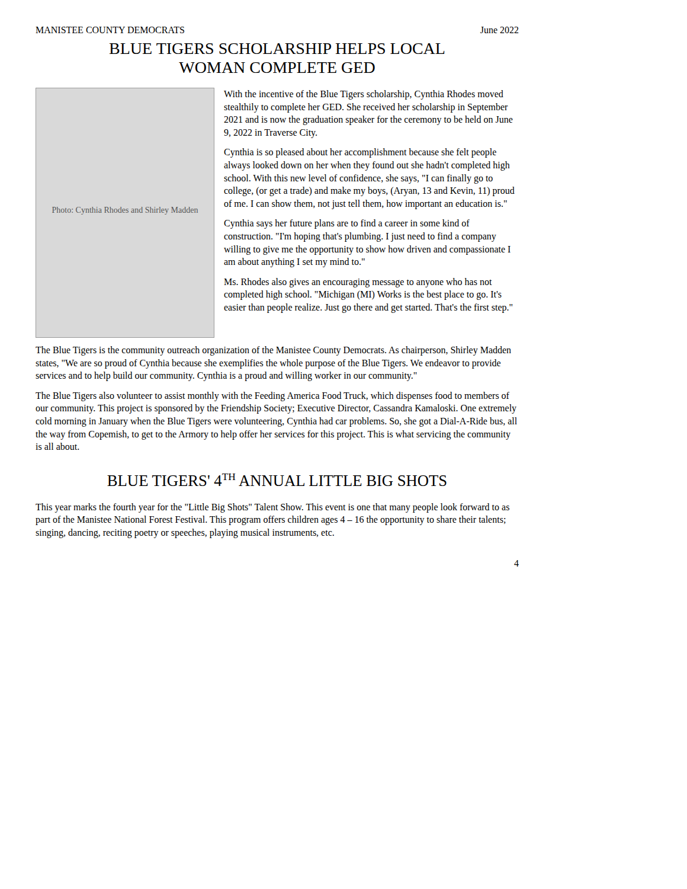MANISTEE COUNTY DEMOCRATS June 2022
BLUE TIGERS SCHOLARSHIP HELPS LOCAL
WOMAN COMPLETE GED
With the incentive of the Blue Tigers scholarship, Cynthia Rhodes moved stealthily to complete her GED. She received her scholarship in September 2021 and is now the graduation speaker for the ceremony to be held on June 9, 2022 in Traverse City.
Cynthia is so pleased about her accomplishment because she felt people always looked down on her when they found out she hadn't completed high school. With this new level of confidence, she says, "I can finally go to college, (or get a trade) and make my boys, (Aryan, 13 and Kevin, 11) proud of me. I can show them, not just tell them, how important an education is."
Cynthia says her future plans are to find a career in some kind of construction. "I'm hoping that's plumbing. I just need to find a company willing to give me the opportunity to show how driven and compassionate I am about anything I set my mind to."
Ms. Rhodes also gives an encouraging message to anyone who has not completed high school. "Michigan (MI) Works is the best place to go. It's easier than people realize. Just go there and get started. That's the first step."
The Blue Tigers is the community outreach organization of the Manistee County Democrats. As chairperson, Shirley Madden states, "We are so proud of Cynthia because she exemplifies the whole purpose of the Blue Tigers. We endeavor to provide services and to help build our community. Cynthia is a proud and willing worker in our community."
The Blue Tigers also volunteer to assist monthly with the Feeding America Food Truck, which dispenses food to members of our community. This project is sponsored by the Friendship Society; Executive Director, Cassandra Kamaloski. One extremely cold morning in January when the Blue Tigers were volunteering, Cynthia had car problems. So, she got a Dial-A-Ride bus, all the way from Copemish, to get to the Armory to help offer her services for this project. This is what servicing the community is all about.
BLUE TIGERS' 4TH ANNUAL LITTLE BIG SHOTS
This year marks the fourth year for the "Little Big Shots" Talent Show. This event is one that many people look forward to as part of the Manistee National Forest Festival. This program offers children ages 4 – 16 the opportunity to share their talents; singing, dancing, reciting poetry or speeches, playing musical instruments, etc.
4